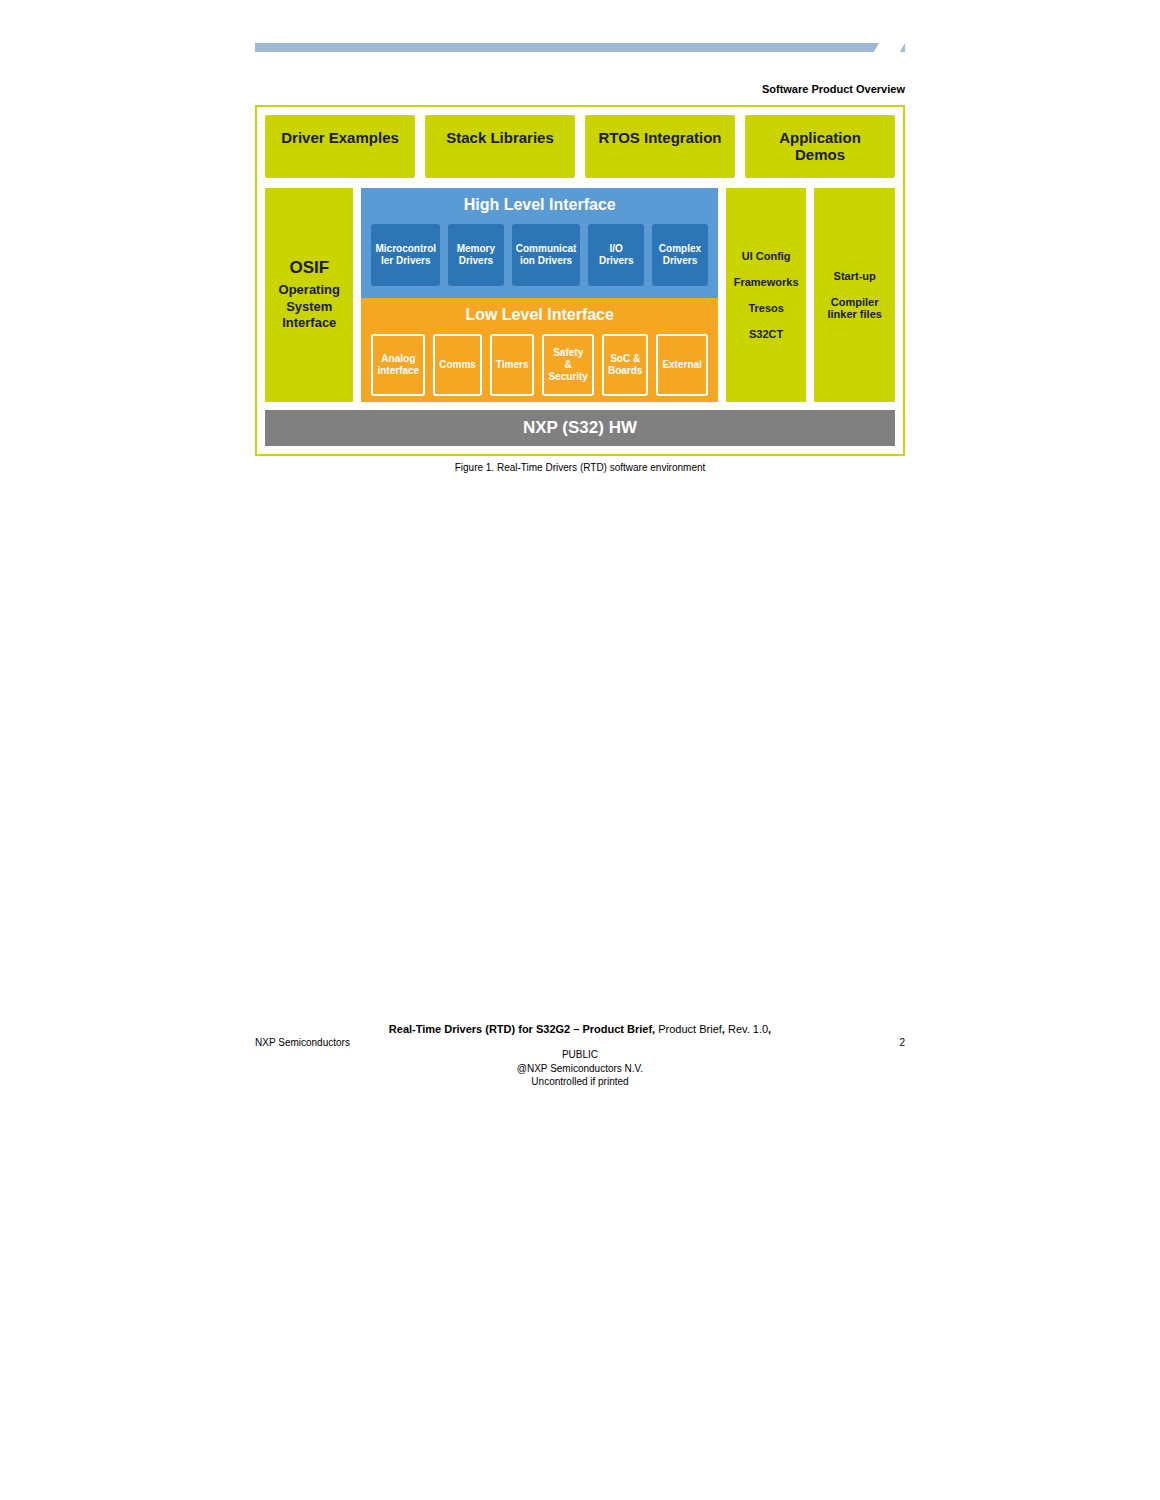Software Product Overview
Driver Examples
Stack Libraries
RTOS Integration
Application
Demos
OSIF
Operating
System
Interface
High Level Interface
Microcontrol
ler Drivers
Memory
Drivers
Communicat
ion Drivers
I/O Drivers
Complex
Drivers
Low Level Interface
Analog
interface
Comms
Timers
Safety &
Security
SoC &
Boards
External
Header files
UI Config
Frameworks
Tresos
S32CT
Start-up
Compiler
linker files
NXP (S32) HW
Figure 1. Real-Time Drivers (RTD) software environment
Real-Time Drivers (RTD) for S32G2 – Product Brief, Product Brief, Rev. 1.0,
NXP Semiconductors
2
PUBLIC
@NXP Semiconductors N.V.
Uncontrolled if printed